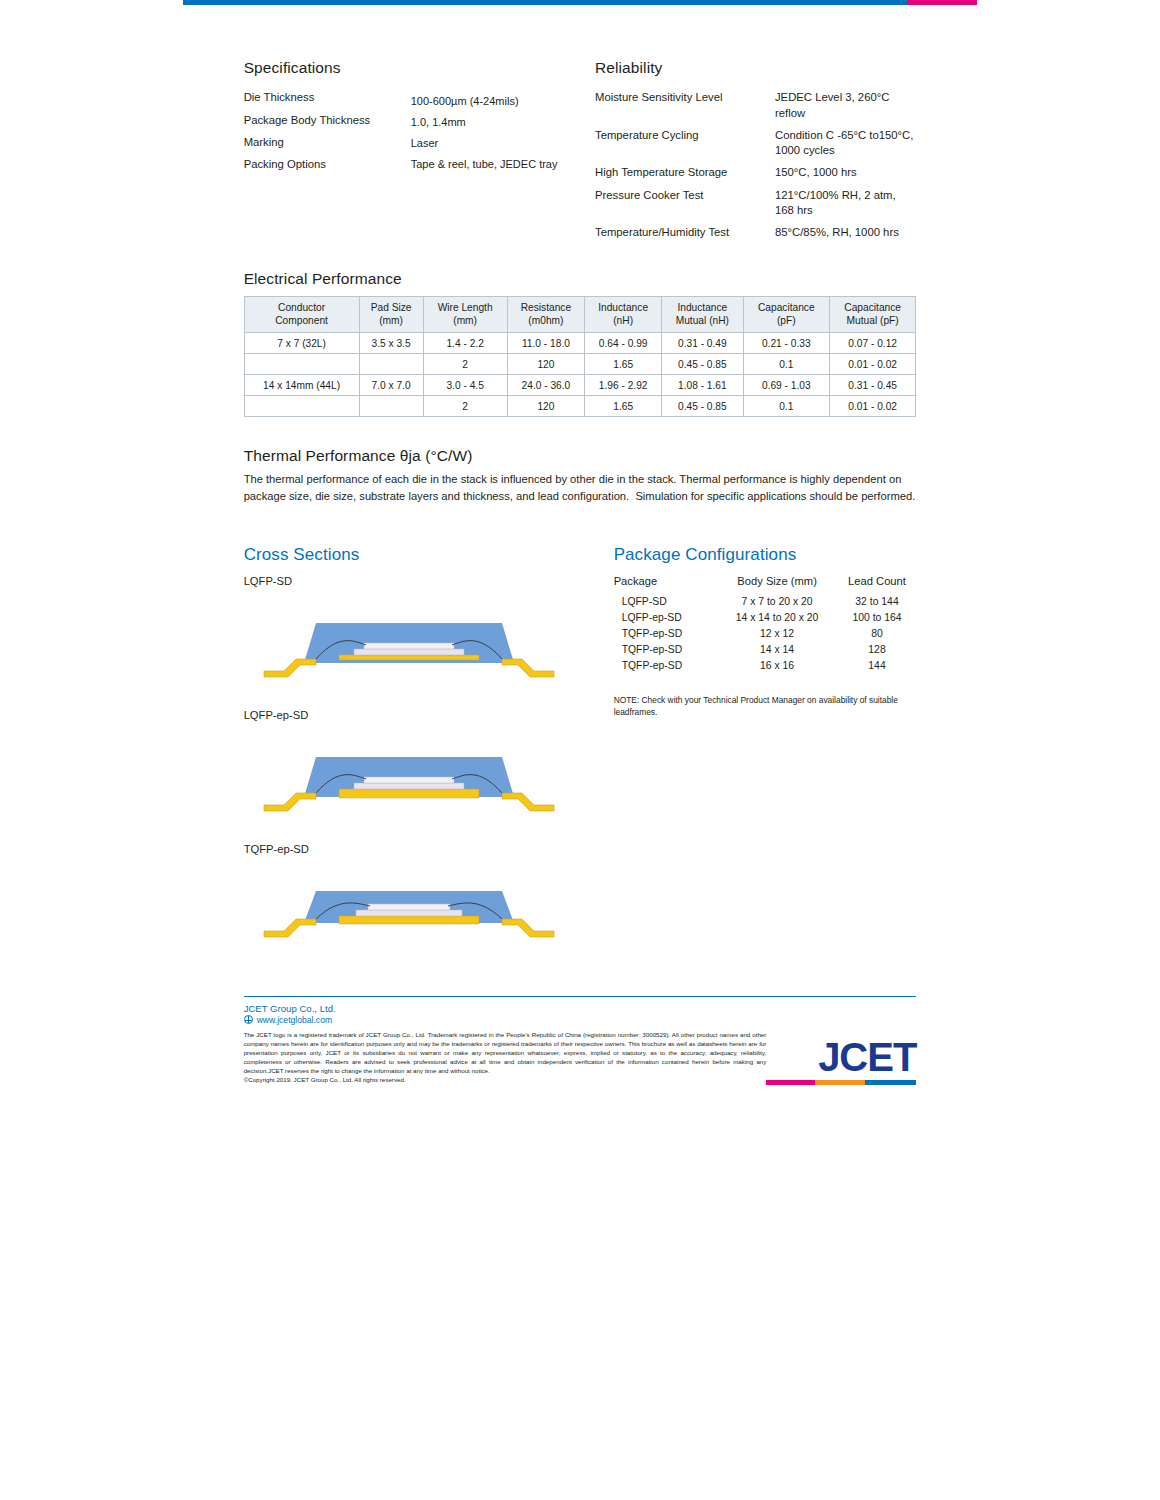Specifications
| Die Thickness |
| Package Body Thickness |
| Marking |
| Packing Options |
100-600µm (4-24mils)
1.0, 1.4mm
Laser
Tape & reel, tube, JEDEC tray
Reliability
| Moisture Sensitivity Level | JEDEC Level 3, 260°C reflow |
| Temperature Cycling | Condition C -65°C to150°C, 1000 cycles |
| High Temperature Storage | 150°C, 1000 hrs |
| Pressure Cooker Test | 121°C/100% RH, 2 atm, 168 hrs |
| Temperature/Humidity Test | 85°C/85%, RH, 1000 hrs |
Electrical Performance
| Conductor Component | Pad Size (mm) | Wire Length (mm) | Resistance (m0hm) | Inductance (nH) | Inductance Mutual (nH) | Capacitance (pF) | Capacitance Mutual (pF) |
| --- | --- | --- | --- | --- | --- | --- | --- |
| 7 x 7 (32L) | 3.5 x 3.5 | 1.4 - 2.2 | 11.0 - 18.0 | 0.64 - 0.99 | 0.31 - 0.49 | 0.21 - 0.33 | 0.07 - 0.12 |
| | | 2 | 120 | 1.65 | 0.45 - 0.85 | 0.1 | 0.01 - 0.02 |
| 14 x 14mm (44L) | 7.0 x 7.0 | 3.0 - 4.5 | 24.0 - 36.0 | 1.96 - 2.92 | 1.08 - 1.61 | 0.69 - 1.03 | 0.31 - 0.45 |
| | | 2 | 120 | 1.65 | 0.45 - 0.85 | 0.1 | 0.01 - 0.02 |
Thermal Performance θja (°C/W)
The thermal performance of each die in the stack is influenced by other die in the stack. Thermal performance is highly dependent on package size, die size, substrate layers and thickness, and lead configuration. Simulation for specific applications should be performed.
Cross Sections
LQFP-SD
LQFP-ep-SD
TQFP-ep-SD
Package Configurations
Package Body Size (mm) Lead Count
| LQFP-SD | 7 x 7 to 20 x 20 | 32 to 144 |
| LQFP-ep-SD | 14 x 14 to 20 x 20 | 100 to 164 |
| TQFP-ep-SD | 12 x 12 | 80 |
| TQFP-ep-SD | 14 x 14 | 128 |
| TQFP-ep-SD | 16 x 16 | 144 |
NOTE: Check with your Technical Product Manager on availability of suitable leadframes.
JCET Group Co., Ltd.
www.jcetglobal.com
The JCET logo is a registered trademark of JCET Group Co., Ltd. Trademark registered in the People's Republic of China (registration number: 3000529). All other product names and other company names herein are for identification purposes only and may be the trademarks or registered trademarks of their respective owners. This brochure as well as datasheets herein are for presentation purposes only, JCET or its subsidiaries do not warrant or make any representation whatsoever, express, implied or statutory, as to the accuracy, adequacy, reliability, completeness or otherwise. Readers are advised to seek professional advice at all time and obtain independent verification of the information contained herein before making any decision.JCET reserves the right to change the information at any time and without notice.
©Copyright 2019. JCET Group Co., Ltd. All rights reserved.
JCET